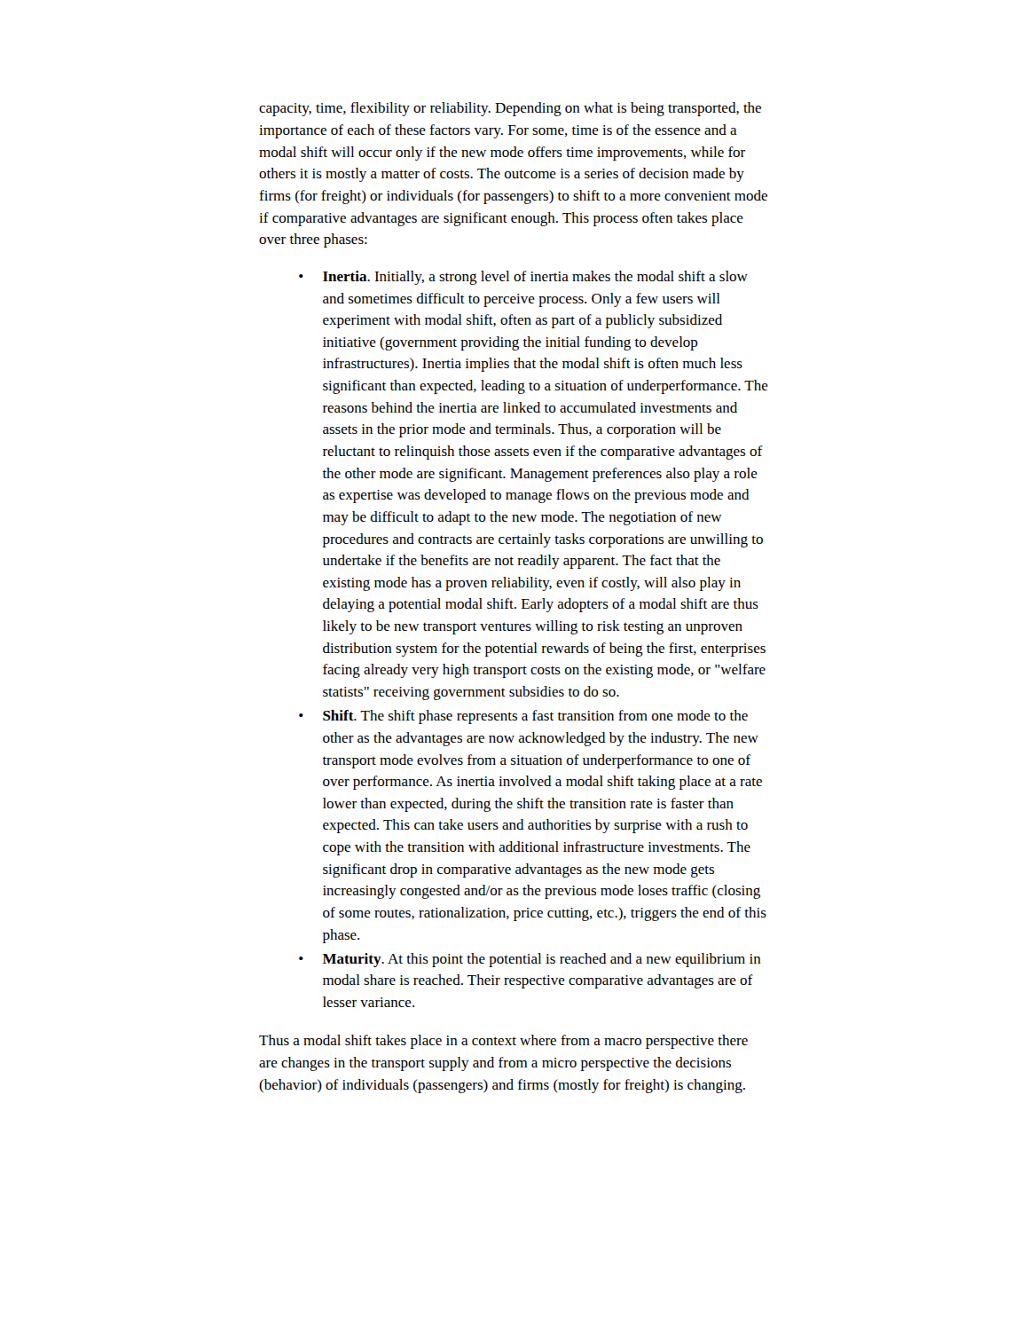capacity, time, flexibility or reliability. Depending on what is being transported, the importance of each of these factors vary. For some, time is of the essence and a modal shift will occur only if the new mode offers time improvements, while for others it is mostly a matter of costs. The outcome is a series of decision made by firms (for freight) or individuals (for passengers) to shift to a more convenient mode if comparative advantages are significant enough. This process often takes place over three phases:
Inertia. Initially, a strong level of inertia makes the modal shift a slow and sometimes difficult to perceive process. Only a few users will experiment with modal shift, often as part of a publicly subsidized initiative (government providing the initial funding to develop infrastructures). Inertia implies that the modal shift is often much less significant than expected, leading to a situation of underperformance. The reasons behind the inertia are linked to accumulated investments and assets in the prior mode and terminals. Thus, a corporation will be reluctant to relinquish those assets even if the comparative advantages of the other mode are significant. Management preferences also play a role as expertise was developed to manage flows on the previous mode and may be difficult to adapt to the new mode. The negotiation of new procedures and contracts are certainly tasks corporations are unwilling to undertake if the benefits are not readily apparent. The fact that the existing mode has a proven reliability, even if costly, will also play in delaying a potential modal shift. Early adopters of a modal shift are thus likely to be new transport ventures willing to risk testing an unproven distribution system for the potential rewards of being the first, enterprises facing already very high transport costs on the existing mode, or "welfare statists" receiving government subsidies to do so.
Shift. The shift phase represents a fast transition from one mode to the other as the advantages are now acknowledged by the industry. The new transport mode evolves from a situation of underperformance to one of over performance. As inertia involved a modal shift taking place at a rate lower than expected, during the shift the transition rate is faster than expected. This can take users and authorities by surprise with a rush to cope with the transition with additional infrastructure investments. The significant drop in comparative advantages as the new mode gets increasingly congested and/or as the previous mode loses traffic (closing of some routes, rationalization, price cutting, etc.), triggers the end of this phase.
Maturity. At this point the potential is reached and a new equilibrium in modal share is reached. Their respective comparative advantages are of lesser variance.
Thus a modal shift takes place in a context where from a macro perspective there are changes in the transport supply and from a micro perspective the decisions (behavior) of individuals (passengers) and firms (mostly for freight) is changing.